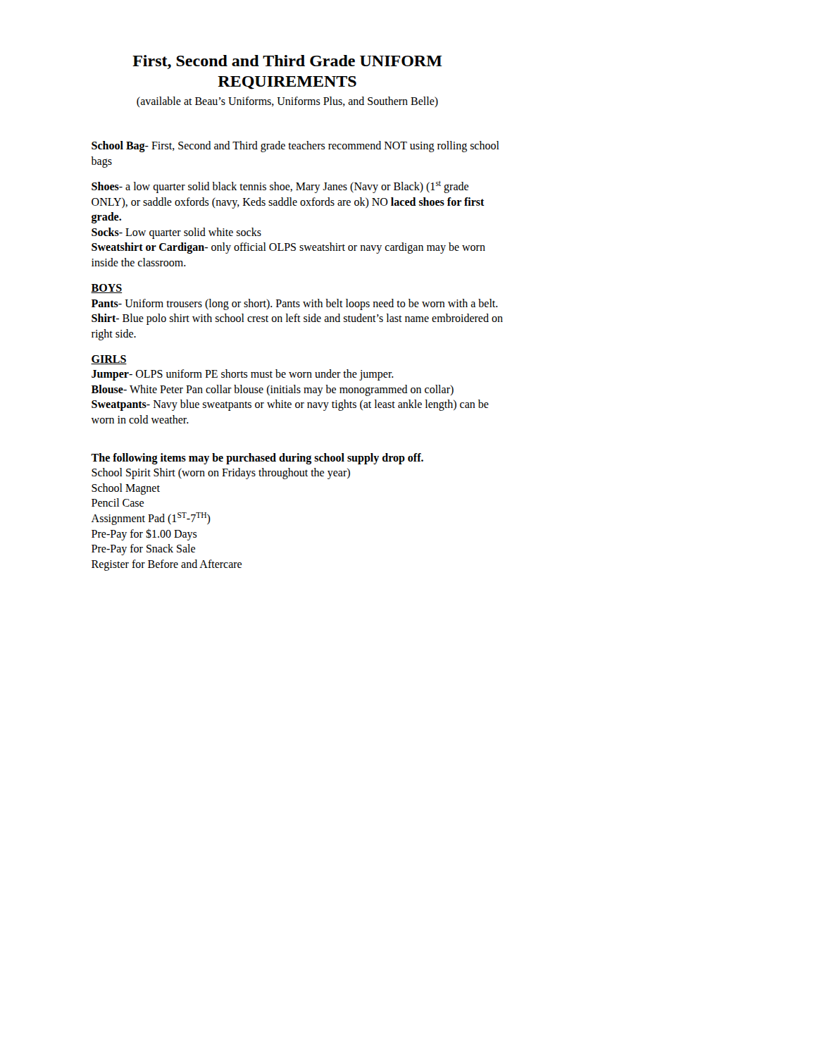First, Second and Third Grade UNIFORM
REQUIREMENTS
(available at Beau’s Uniforms, Uniforms Plus, and Southern Belle)
School Bag- First, Second and Third grade teachers recommend NOT using rolling school bags
Shoes- a low quarter solid black tennis shoe, Mary Janes (Navy or Black) (1st grade ONLY), or saddle oxfords (navy, Keds saddle oxfords are ok) NO laced shoes for first grade.
Socks- Low quarter solid white socks
Sweatshirt or Cardigan- only official OLPS sweatshirt or navy cardigan may be worn inside the classroom.
BOYS
Pants- Uniform trousers (long or short). Pants with belt loops need to be worn with a belt.
Shirt- Blue polo shirt with school crest on left side and student’s last name embroidered on right side.
GIRLS
Jumper- OLPS uniform PE shorts must be worn under the jumper.
Blouse- White Peter Pan collar blouse (initials may be monogrammed on collar)
Sweatpants- Navy blue sweatpants or white or navy tights (at least ankle length) can be worn in cold weather.
The following items may be purchased during school supply drop off.
School Spirit Shirt (worn on Fridays throughout the year)
School Magnet
Pencil Case
Assignment Pad (1ST-7TH)
Pre-Pay for $1.00 Days
Pre-Pay for Snack Sale
Register for Before and Aftercare